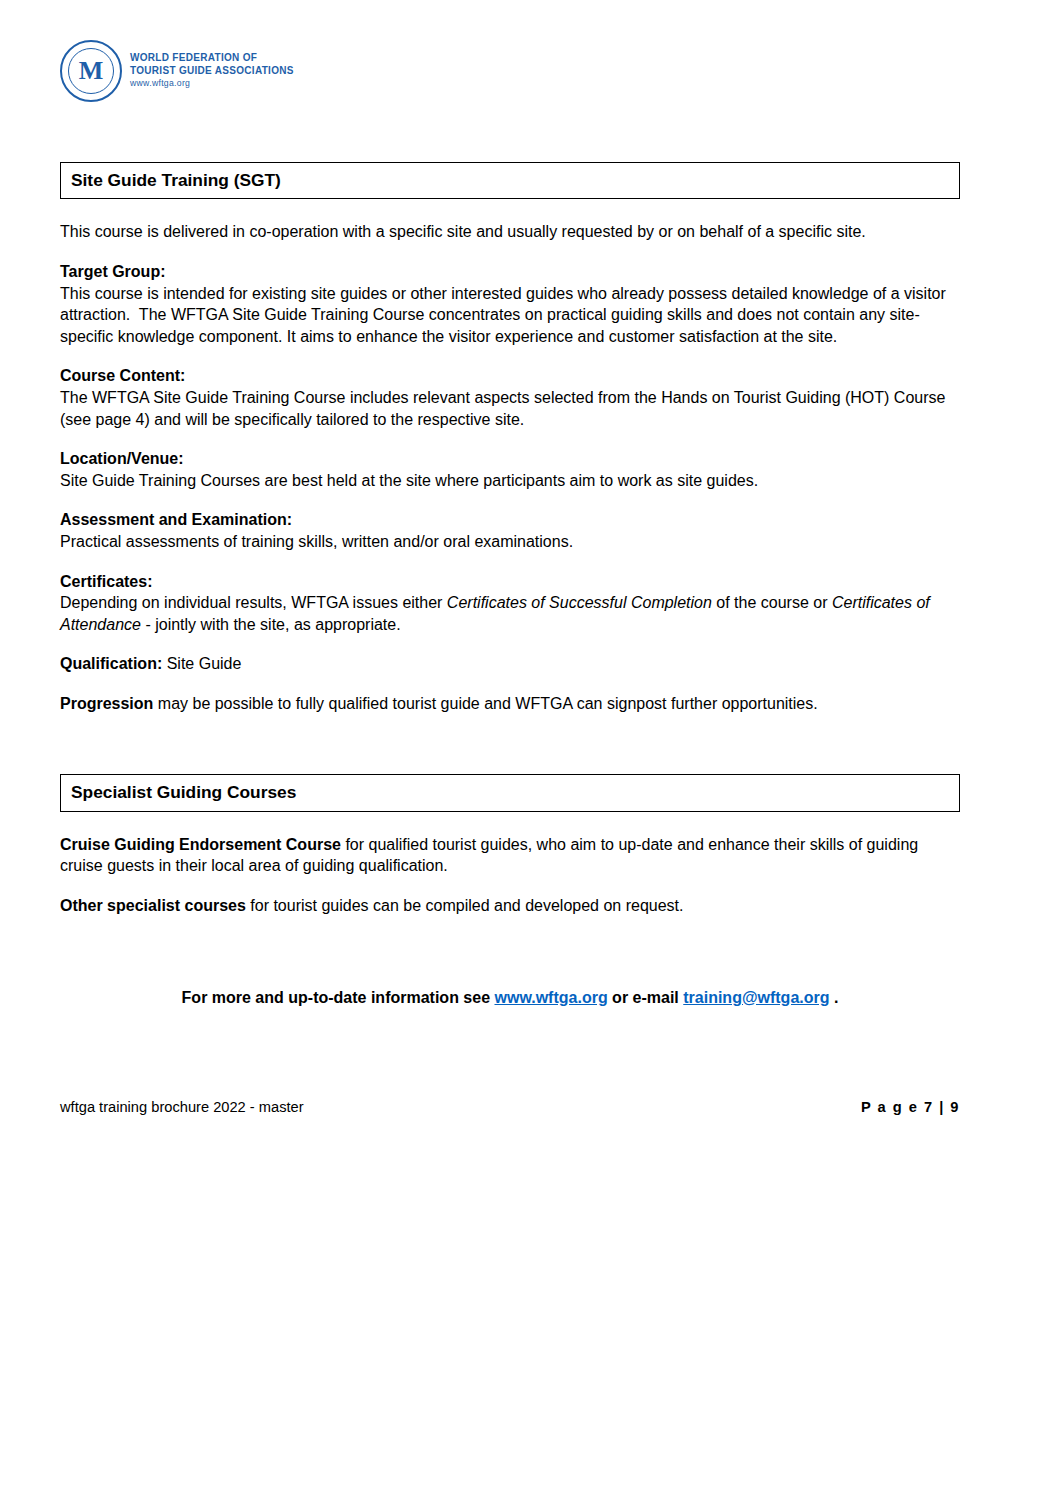M
WORLD FEDERATION OF
TOURIST GUIDE ASSOCIATIONS
www.wftga.org
Site Guide Training (SGT)
This course is delivered in co-operation with a specific site and usually requested by or on behalf of a specific site.
Target Group:
This course is intended for existing site guides or other interested guides who already possess detailed knowledge of a visitor attraction. The WFTGA Site Guide Training Course concentrates on practical guiding skills and does not contain any site-specific knowledge component. It aims to enhance the visitor experience and customer satisfaction at the site.
Course Content:
The WFTGA Site Guide Training Course includes relevant aspects selected from the Hands on Tourist Guiding (HOT) Course (see page 4) and will be specifically tailored to the respective site.
Location/Venue:
Site Guide Training Courses are best held at the site where participants aim to work as site guides.
Assessment and Examination:
Practical assessments of training skills, written and/or oral examinations.
Certificates:
Depending on individual results, WFTGA issues either Certificates of Successful Completion of the course or Certificates of Attendance - jointly with the site, as appropriate.
Qualification: Site Guide
Progression may be possible to fully qualified tourist guide and WFTGA can signpost further opportunities.
Specialist Guiding Courses
Cruise Guiding Endorsement Course for qualified tourist guides, who aim to up-date and enhance their skills of guiding cruise guests in their local area of guiding qualification.
Other specialist courses for tourist guides can be compiled and developed on request.
For more and up-to-date information see www.wftga.org or e-mail training@wftga.org .
wftga training brochure 2022 - master P a g e 7 | 9